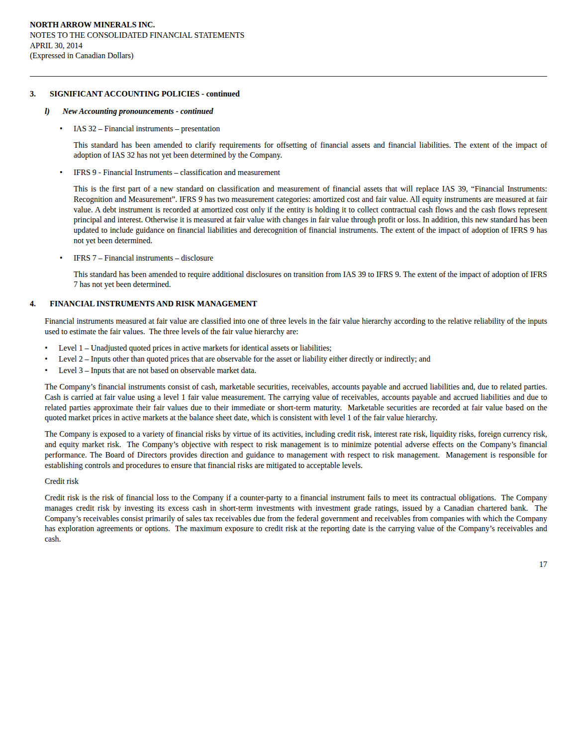NORTH ARROW MINERALS INC.
NOTES TO THE CONSOLIDATED FINANCIAL STATEMENTS
APRIL 30, 2014
(Expressed in Canadian Dollars)
3. SIGNIFICANT ACCOUNTING POLICIES - continued
l) New Accounting pronouncements - continued
IAS 32 – Financial instruments – presentation
This standard has been amended to clarify requirements for offsetting of financial assets and financial liabilities. The extent of the impact of adoption of IAS 32 has not yet been determined by the Company.
IFRS 9 - Financial Instruments – classification and measurement
This is the first part of a new standard on classification and measurement of financial assets that will replace IAS 39, “Financial Instruments: Recognition and Measurement”. IFRS 9 has two measurement categories: amortized cost and fair value. All equity instruments are measured at fair value. A debt instrument is recorded at amortized cost only if the entity is holding it to collect contractual cash flows and the cash flows represent principal and interest. Otherwise it is measured at fair value with changes in fair value through profit or loss. In addition, this new standard has been updated to include guidance on financial liabilities and derecognition of financial instruments. The extent of the impact of adoption of IFRS 9 has not yet been determined.
IFRS 7 – Financial instruments – disclosure
This standard has been amended to require additional disclosures on transition from IAS 39 to IFRS 9. The extent of the impact of adoption of IFRS 7 has not yet been determined.
4. FINANCIAL INSTRUMENTS AND RISK MANAGEMENT
Financial instruments measured at fair value are classified into one of three levels in the fair value hierarchy according to the relative reliability of the inputs used to estimate the fair values. The three levels of the fair value hierarchy are:
Level 1 – Unadjusted quoted prices in active markets for identical assets or liabilities;
Level 2 – Inputs other than quoted prices that are observable for the asset or liability either directly or indirectly; and
Level 3 – Inputs that are not based on observable market data.
The Company’s financial instruments consist of cash, marketable securities, receivables, accounts payable and accrued liabilities and, due to related parties. Cash is carried at fair value using a level 1 fair value measurement. The carrying value of receivables, accounts payable and accrued liabilities and due to related parties approximate their fair values due to their immediate or short-term maturity. Marketable securities are recorded at fair value based on the quoted market prices in active markets at the balance sheet date, which is consistent with level 1 of the fair value hierarchy.
The Company is exposed to a variety of financial risks by virtue of its activities, including credit risk, interest rate risk, liquidity risks, foreign currency risk, and equity market risk. The Company’s objective with respect to risk management is to minimize potential adverse effects on the Company’s financial performance. The Board of Directors provides direction and guidance to management with respect to risk management. Management is responsible for establishing controls and procedures to ensure that financial risks are mitigated to acceptable levels.
Credit risk
Credit risk is the risk of financial loss to the Company if a counter-party to a financial instrument fails to meet its contractual obligations. The Company manages credit risk by investing its excess cash in short-term investments with investment grade ratings, issued by a Canadian chartered bank. The Company’s receivables consist primarily of sales tax receivables due from the federal government and receivables from companies with which the Company has exploration agreements or options. The maximum exposure to credit risk at the reporting date is the carrying value of the Company’s receivables and cash.
17